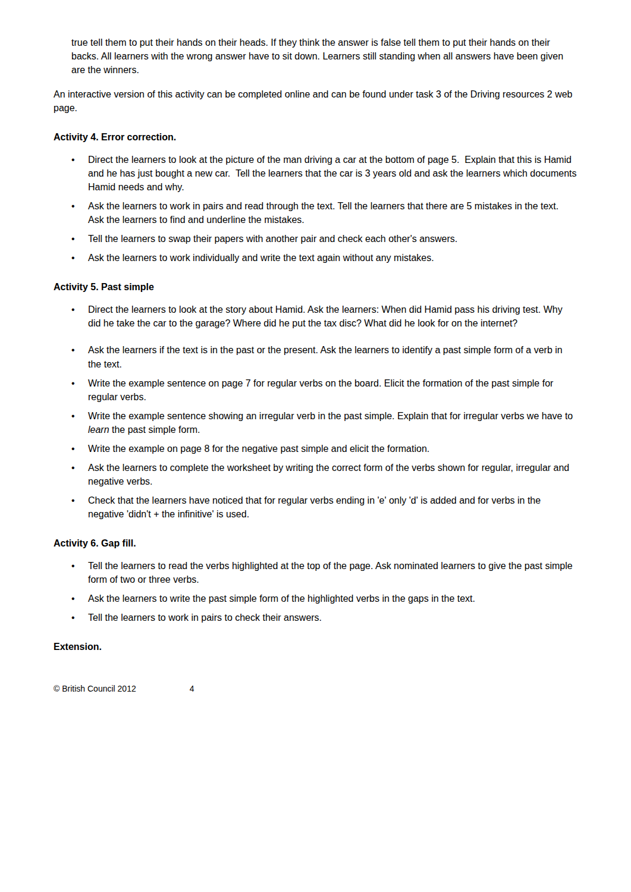true tell them to put their hands on their heads. If they think the answer is false tell them to put their hands on their backs. All learners with the wrong answer have to sit down. Learners still standing when all answers have been given are the winners.
An interactive version of this activity can be completed online and can be found under task 3 of the Driving resources 2 web page.
Activity 4. Error correction.
Direct the learners to look at the picture of the man driving a car at the bottom of page 5. Explain that this is Hamid and he has just bought a new car. Tell the learners that the car is 3 years old and ask the learners which documents Hamid needs and why.
Ask the learners to work in pairs and read through the text. Tell the learners that there are 5 mistakes in the text. Ask the learners to find and underline the mistakes.
Tell the learners to swap their papers with another pair and check each other's answers.
Ask the learners to work individually and write the text again without any mistakes.
Activity 5. Past simple
Direct the learners to look at the story about Hamid. Ask the learners: When did Hamid pass his driving test. Why did he take the car to the garage? Where did he put the tax disc? What did he look for on the internet?
Ask the learners if the text is in the past or the present. Ask the learners to identify a past simple form of a verb in the text.
Write the example sentence on page 7 for regular verbs on the board. Elicit the formation of the past simple for regular verbs.
Write the example sentence showing an irregular verb in the past simple. Explain that for irregular verbs we have to learn the past simple form.
Write the example on page 8 for the negative past simple and elicit the formation.
Ask the learners to complete the worksheet by writing the correct form of the verbs shown for regular, irregular and negative verbs.
Check that the learners have noticed that for regular verbs ending in 'e' only 'd' is added and for verbs in the negative 'didn't + the infinitive' is used.
Activity 6. Gap fill.
Tell the learners to read the verbs highlighted at the top of the page. Ask nominated learners to give the past simple form of two or three verbs.
Ask the learners to write the past simple form of the highlighted verbs in the gaps in the text.
Tell the learners to work in pairs to check their answers.
Extension.
© British Council 2012 4